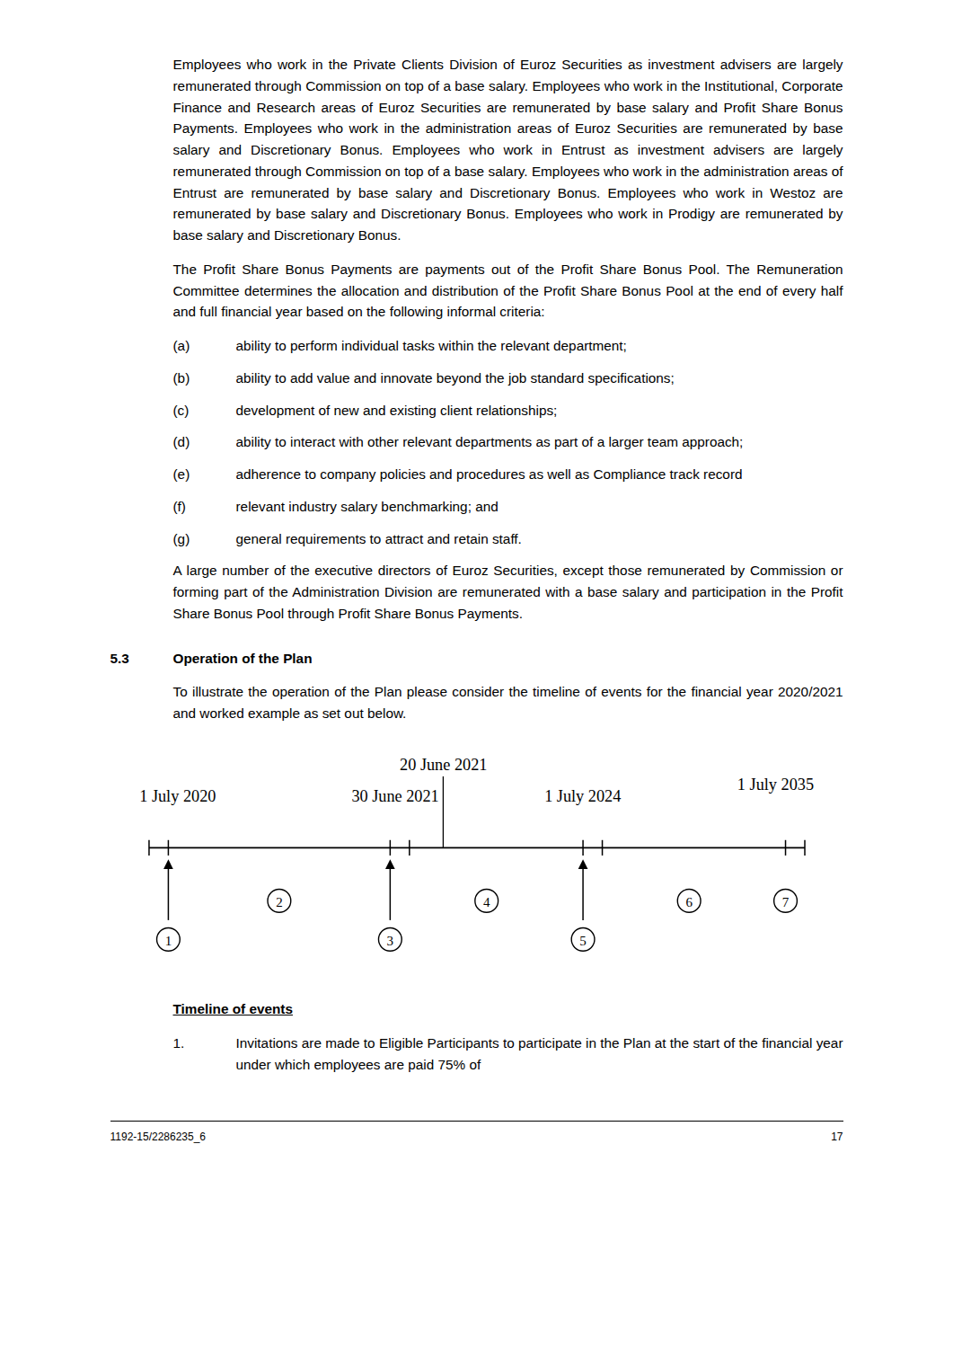Employees who work in the Private Clients Division of Euroz Securities as investment advisers are largely remunerated through Commission on top of a base salary. Employees who work in the Institutional, Corporate Finance and Research areas of Euroz Securities are remunerated by base salary and Profit Share Bonus Payments. Employees who work in the administration areas of Euroz Securities are remunerated by base salary and Discretionary Bonus. Employees who work in Entrust as investment advisers are largely remunerated through Commission on top of a base salary. Employees who work in the administration areas of Entrust are remunerated by base salary and Discretionary Bonus. Employees who work in Westoz are remunerated by base salary and Discretionary Bonus. Employees who work in Prodigy are remunerated by base salary and Discretionary Bonus.
The Profit Share Bonus Payments are payments out of the Profit Share Bonus Pool. The Remuneration Committee determines the allocation and distribution of the Profit Share Bonus Pool at the end of every half and full financial year based on the following informal criteria:
(a)
ability to perform individual tasks within the relevant department;
(b)
ability to add value and innovate beyond the job standard specifications;
(c)
development of new and existing client relationships;
(d)
ability to interact with other relevant departments as part of a larger team approach;
(e)
adherence to company policies and procedures as well as Compliance track record
(f)
relevant industry salary benchmarking; and
(g)
general requirements to attract and retain staff.
A large number of the executive directors of Euroz Securities, except those remunerated by Commission or forming part of the Administration Division are remunerated with a base salary and participation in the Profit Share Bonus Pool through Profit Share Bonus Payments.
5.3
Operation of the Plan
To illustrate the operation of the Plan please consider the timeline of events for the financial year 2020/2021 and worked example as set out below.
20 June 2021 1 July 2020 30 June 2021 1 July 2024 1 July 2035 1 2 3 4 5 6 7
Timeline of events
1.
Invitations are made to Eligible Participants to participate in the Plan at the start of the financial year under which employees are paid 75% of
1192-15/2286235_6 17